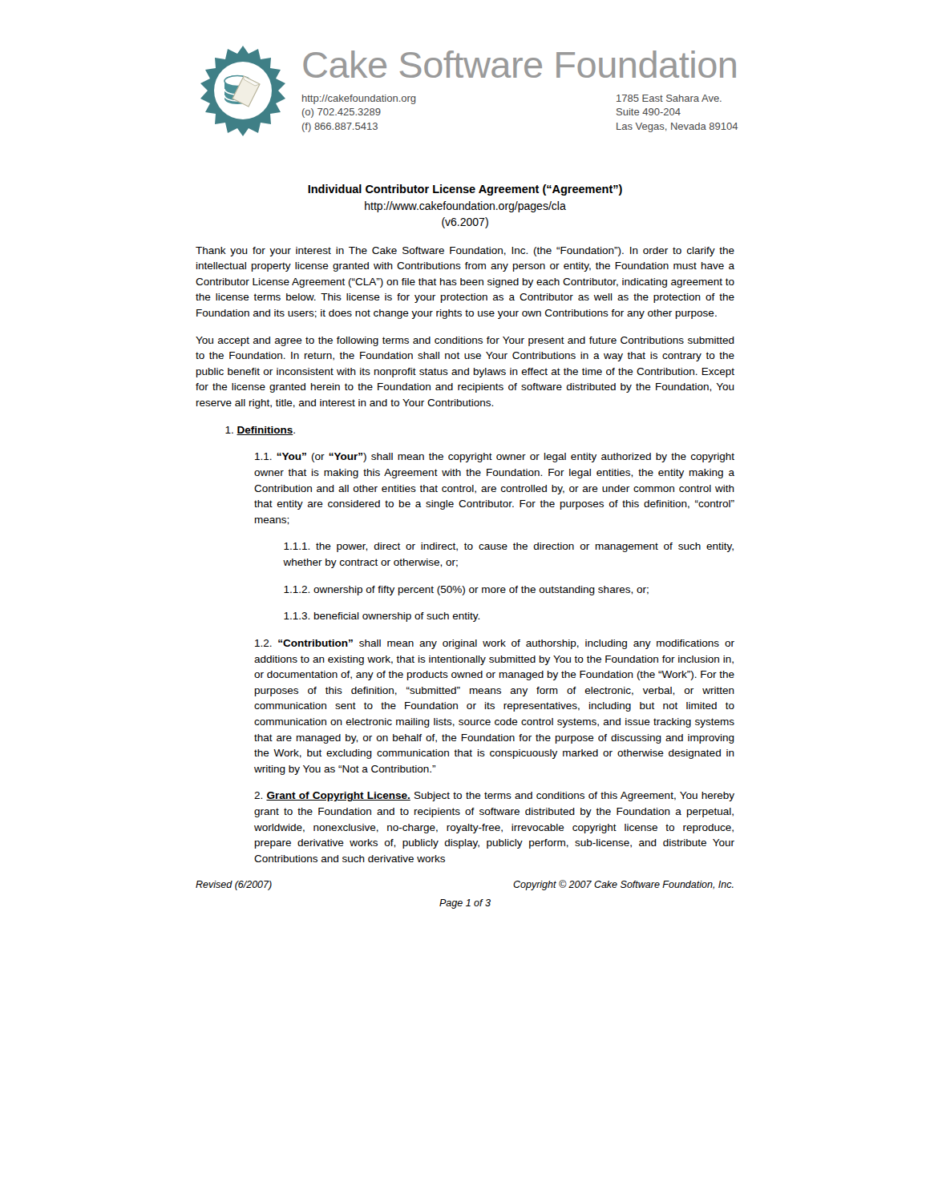Cake Software Foundation
http://cakefoundation.org
(o) 702.425.3289
(f) 866.887.5413
1785 East Sahara Ave.
Suite 490-204
Las Vegas, Nevada 89104
Individual Contributor License Agreement (“Agreement”)
http://www.cakefoundation.org/pages/cla
(v6.2007)
Thank you for your interest in The Cake Software Foundation, Inc. (the “Foundation”). In order to clarify the intellectual property license granted with Contributions from any person or entity, the Foundation must have a Contributor License Agreement (“CLA”) on file that has been signed by each Contributor, indicating agreement to the license terms below. This license is for your protection as a Contributor as well as the protection of the Foundation and its users; it does not change your rights to use your own Contributions for any other purpose.
You accept and agree to the following terms and conditions for Your present and future Contributions submitted to the Foundation. In return, the Foundation shall not use Your Contributions in a way that is contrary to the public benefit or inconsistent with its nonprofit status and bylaws in effect at the time of the Contribution. Except for the license granted herein to the Foundation and recipients of software distributed by the Foundation, You reserve all right, title, and interest in and to Your Contributions.
1. Definitions.
1.1. “You” (or “Your”) shall mean the copyright owner or legal entity authorized by the copyright owner that is making this Agreement with the Foundation. For legal entities, the entity making a Contribution and all other entities that control, are controlled by, or are under common control with that entity are considered to be a single Contributor. For the purposes of this definition, “control” means;
1.1.1. the power, direct or indirect, to cause the direction or management of such entity, whether by contract or otherwise, or;
1.1.2. ownership of fifty percent (50%) or more of the outstanding shares, or;
1.1.3. beneficial ownership of such entity.
1.2. “Contribution” shall mean any original work of authorship, including any modifications or additions to an existing work, that is intentionally submitted by You to the Foundation for inclusion in, or documentation of, any of the products owned or managed by the Foundation (the “Work”). For the purposes of this definition, “submitted” means any form of electronic, verbal, or written communication sent to the Foundation or its representatives, including but not limited to communication on electronic mailing lists, source code control systems, and issue tracking systems that are managed by, or on behalf of, the Foundation for the purpose of discussing and improving the Work, but excluding communication that is conspicuously marked or otherwise designated in writing by You as “Not a Contribution.”
2. Grant of Copyright License. Subject to the terms and conditions of this Agreement, You hereby grant to the Foundation and to recipients of software distributed by the Foundation a perpetual, worldwide, nonexclusive, no-charge, royalty-free, irrevocable copyright license to reproduce, prepare derivative works of, publicly display, publicly perform, sub-license, and distribute Your Contributions and such derivative works
Revised (6/2007)
Copyright © 2007 Cake Software Foundation, Inc.
Page 1 of 3